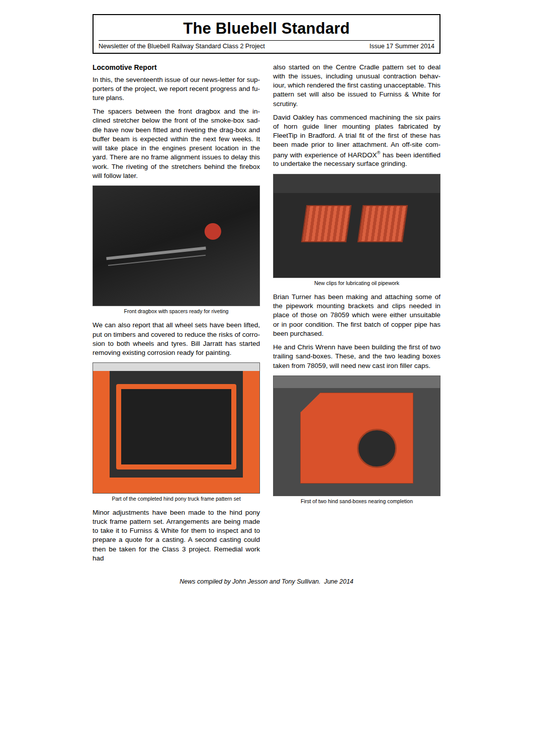The Bluebell Standard
Newsletter of the Bluebell Railway Standard Class 2 Project Issue 17 Summer 2014
Locomotive Report
In this, the seventeenth issue of our news-letter for supporters of the project, we report recent progress and future plans.
The spacers between the front dragbox and the inclined stretcher below the front of the smoke-box saddle have now been fitted and riveting the drag-box and buffer beam is expected within the next few weeks. It will take place in the engines present location in the yard. There are no frame alignment issues to delay this work. The riveting of the stretchers behind the firebox will follow later.
Front dragbox with spacers ready for riveting
We can also report that all wheel sets have been lifted, put on timbers and covered to reduce the risks of corrosion to both wheels and tyres. Bill Jarratt has started removing existing corrosion ready for painting.
Part of the completed hind pony truck frame pattern set
Minor adjustments have been made to the hind pony truck frame pattern set. Arrangements are being made to take it to Furniss & White for them to inspect and to prepare a quote for a casting. A second casting could then be taken for the Class 3 project. Remedial work had
also started on the Centre Cradle pattern set to deal with the issues, including unusual contraction behaviour, which rendered the first casting unacceptable. This pattern set will also be issued to Furniss & White for scrutiny.
David Oakley has commenced machining the six pairs of horn guide liner mounting plates fabricated by FleetTip in Bradford. A trial fit of the first of these has been made prior to liner attachment. An off-site company with experience of HARDOX® has been identified to undertake the necessary surface grinding.
New clips for lubricating oil pipework
Brian Turner has been making and attaching some of the pipework mounting brackets and clips needed in place of those on 78059 which were either unsuitable or in poor condition. The first batch of copper pipe has been purchased.
He and Chris Wrenn have been building the first of two trailing sand-boxes. These, and the two leading boxes taken from 78059, will need new cast iron filler caps.
First of two hind sand-boxes nearing completion
News compiled by John Jesson and Tony Sullivan. June 2014